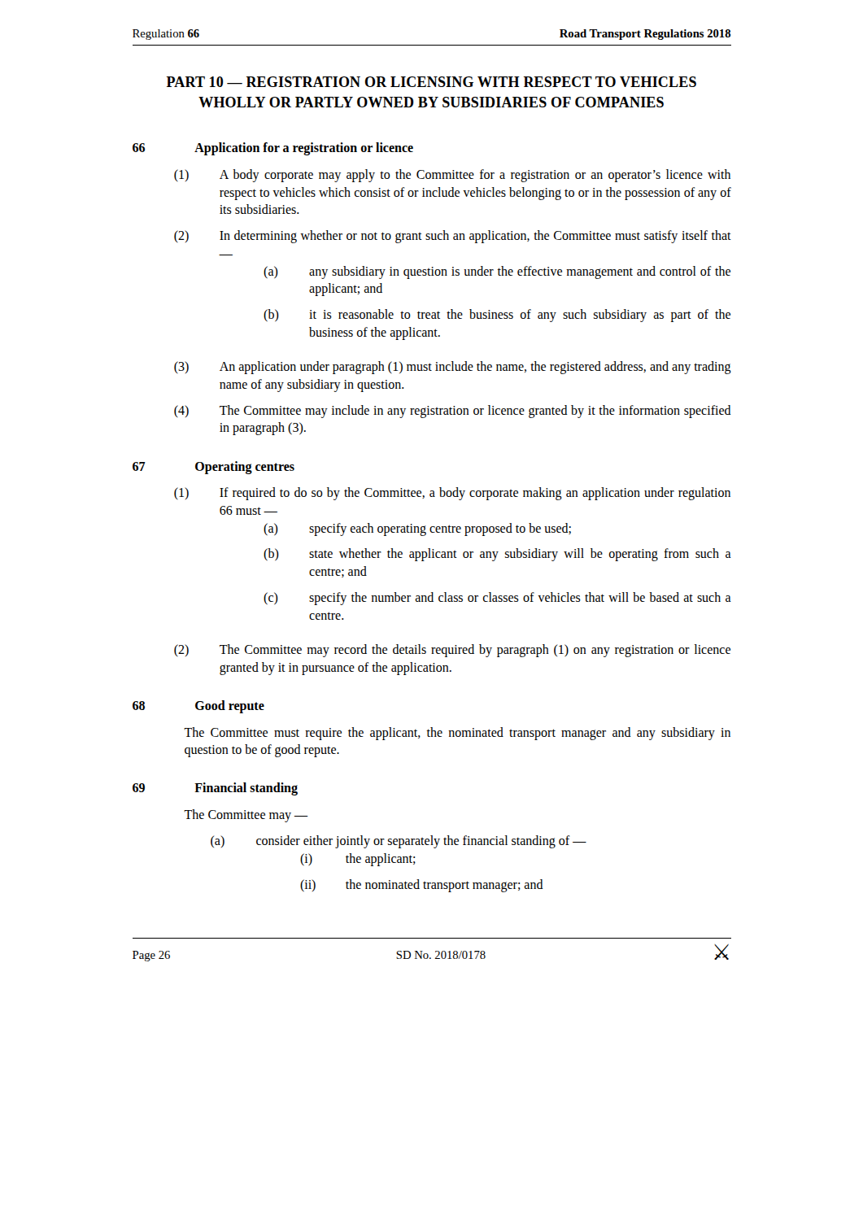Regulation 66
Road Transport Regulations 2018
PART 10 — REGISTRATION OR LICENSING WITH RESPECT TO VEHICLES WHOLLY OR PARTLY OWNED BY SUBSIDIARIES OF COMPANIES
66 Application for a registration or licence
(1) A body corporate may apply to the Committee for a registration or an operator’s licence with respect to vehicles which consist of or include vehicles belonging to or in the possession of any of its subsidiaries.
(2) In determining whether or not to grant such an application, the Committee must satisfy itself that —
(a) any subsidiary in question is under the effective management and control of the applicant; and
(b) it is reasonable to treat the business of any such subsidiary as part of the business of the applicant.
(3) An application under paragraph (1) must include the name, the registered address, and any trading name of any subsidiary in question.
(4) The Committee may include in any registration or licence granted by it the information specified in paragraph (3).
67 Operating centres
(1) If required to do so by the Committee, a body corporate making an application under regulation 66 must —
(a) specify each operating centre proposed to be used;
(b) state whether the applicant or any subsidiary will be operating from such a centre; and
(c) specify the number and class or classes of vehicles that will be based at such a centre.
(2) The Committee may record the details required by paragraph (1) on any registration or licence granted by it in pursuance of the application.
68 Good repute
The Committee must require the applicant, the nominated transport manager and any subsidiary in question to be of good repute.
69 Financial standing
The Committee may —
(a) consider either jointly or separately the financial standing of —
(i) the applicant;
(ii) the nominated transport manager; and
Page 26
SD No. 2018/0178
⚔